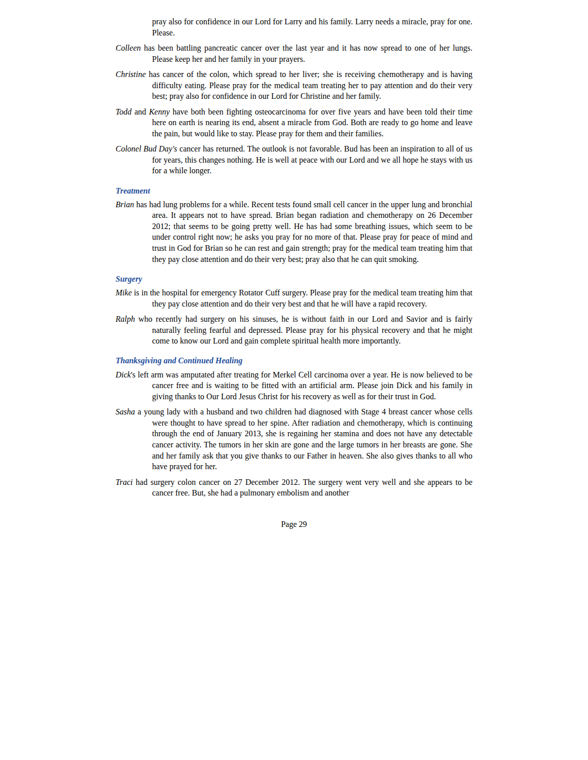pray also for confidence in our Lord for Larry and his family. Larry needs a miracle, pray for one. Please.
Colleen has been battling pancreatic cancer over the last year and it has now spread to one of her lungs. Please keep her and her family in your prayers.
Christine has cancer of the colon, which spread to her liver; she is receiving chemotherapy and is having difficulty eating. Please pray for the medical team treating her to pay attention and do their very best; pray also for confidence in our Lord for Christine and her family.
Todd and Kenny have both been fighting osteocarcinoma for over five years and have been told their time here on earth is nearing its end, absent a miracle from God. Both are ready to go home and leave the pain, but would like to stay. Please pray for them and their families.
Colonel Bud Day's cancer has returned. The outlook is not favorable. Bud has been an inspiration to all of us for years, this changes nothing. He is well at peace with our Lord and we all hope he stays with us for a while longer.
Treatment
Brian has had lung problems for a while. Recent tests found small cell cancer in the upper lung and bronchial area. It appears not to have spread. Brian began radiation and chemotherapy on 26 December 2012; that seems to be going pretty well. He has had some breathing issues, which seem to be under control right now; he asks you pray for no more of that. Please pray for peace of mind and trust in God for Brian so he can rest and gain strength; pray for the medical team treating him that they pay close attention and do their very best; pray also that he can quit smoking.
Surgery
Mike is in the hospital for emergency Rotator Cuff surgery. Please pray for the medical team treating him that they pay close attention and do their very best and that he will have a rapid recovery.
Ralph who recently had surgery on his sinuses, he is without faith in our Lord and Savior and is fairly naturally feeling fearful and depressed. Please pray for his physical recovery and that he might come to know our Lord and gain complete spiritual health more importantly.
Thanksgiving and Continued Healing
Dick's left arm was amputated after treating for Merkel Cell carcinoma over a year. He is now believed to be cancer free and is waiting to be fitted with an artificial arm. Please join Dick and his family in giving thanks to Our Lord Jesus Christ for his recovery as well as for their trust in God.
Sasha a young lady with a husband and two children had diagnosed with Stage 4 breast cancer whose cells were thought to have spread to her spine. After radiation and chemotherapy, which is continuing through the end of January 2013, she is regaining her stamina and does not have any detectable cancer activity. The tumors in her skin are gone and the large tumors in her breasts are gone. She and her family ask that you give thanks to our Father in heaven. She also gives thanks to all who have prayed for her.
Traci had surgery colon cancer on 27 December 2012. The surgery went very well and she appears to be cancer free. But, she had a pulmonary embolism and another
Page 29